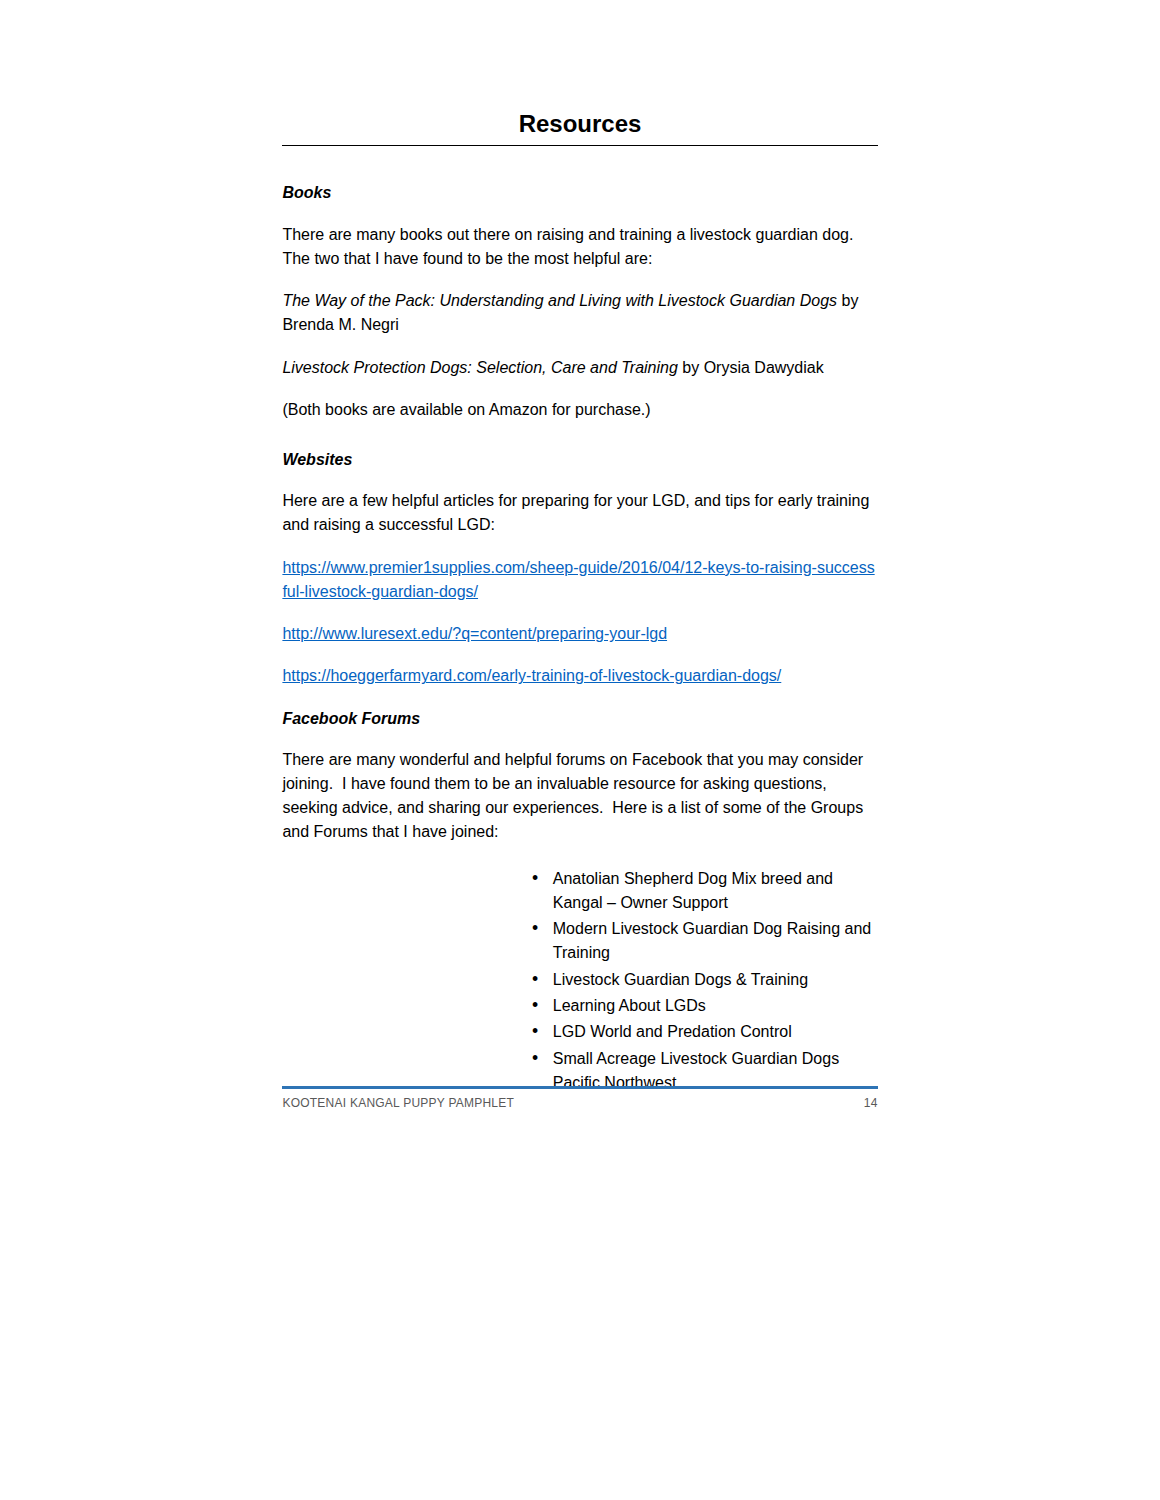Resources
Books
There are many books out there on raising and training a livestock guardian dog. The two that I have found to be the most helpful are:
The Way of the Pack: Understanding and Living with Livestock Guardian Dogs by Brenda M. Negri
Livestock Protection Dogs: Selection, Care and Training by Orysia Dawydiak
(Both books are available on Amazon for purchase.)
Websites
Here are a few helpful articles for preparing for your LGD, and tips for early training and raising a successful LGD:
https://www.premier1supplies.com/sheep-guide/2016/04/12-keys-to-raising-successful-livestock-guardian-dogs/
http://www.luresext.edu/?q=content/preparing-your-lgd
https://hoeggerfarmyard.com/early-training-of-livestock-guardian-dogs/
Facebook Forums
There are many wonderful and helpful forums on Facebook that you may consider joining. I have found them to be an invaluable resource for asking questions, seeking advice, and sharing our experiences. Here is a list of some of the Groups and Forums that I have joined:
Anatolian Shepherd Dog Mix breed and Kangal – Owner Support
Modern Livestock Guardian Dog Raising and Training
Livestock Guardian Dogs & Training
Learning About LGDs
LGD World and Predation Control
Small Acreage Livestock Guardian Dogs Pacific Northwest
KOOTENAI KANGAL PUPPY PAMPHLET 14